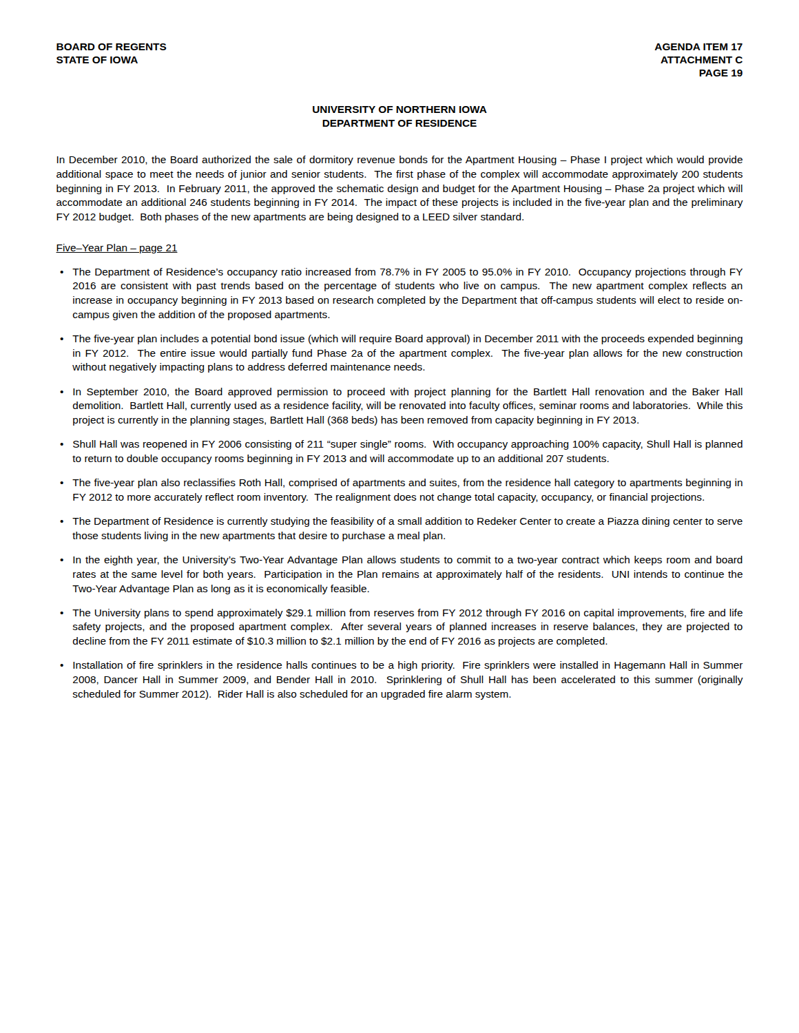BOARD OF REGENTS
STATE OF IOWA
AGENDA ITEM 17
ATTACHMENT C
PAGE 19
UNIVERSITY OF NORTHERN IOWA
DEPARTMENT OF RESIDENCE
In December 2010, the Board authorized the sale of dormitory revenue bonds for the Apartment Housing – Phase I project which would provide additional space to meet the needs of junior and senior students. The first phase of the complex will accommodate approximately 200 students beginning in FY 2013. In February 2011, the approved the schematic design and budget for the Apartment Housing – Phase 2a project which will accommodate an additional 246 students beginning in FY 2014. The impact of these projects is included in the five-year plan and the preliminary FY 2012 budget. Both phases of the new apartments are being designed to a LEED silver standard.
Five–Year Plan – page 21
The Department of Residence’s occupancy ratio increased from 78.7% in FY 2005 to 95.0% in FY 2010. Occupancy projections through FY 2016 are consistent with past trends based on the percentage of students who live on campus. The new apartment complex reflects an increase in occupancy beginning in FY 2013 based on research completed by the Department that off-campus students will elect to reside on-campus given the addition of the proposed apartments.
The five-year plan includes a potential bond issue (which will require Board approval) in December 2011 with the proceeds expended beginning in FY 2012. The entire issue would partially fund Phase 2a of the apartment complex. The five-year plan allows for the new construction without negatively impacting plans to address deferred maintenance needs.
In September 2010, the Board approved permission to proceed with project planning for the Bartlett Hall renovation and the Baker Hall demolition. Bartlett Hall, currently used as a residence facility, will be renovated into faculty offices, seminar rooms and laboratories. While this project is currently in the planning stages, Bartlett Hall (368 beds) has been removed from capacity beginning in FY 2013.
Shull Hall was reopened in FY 2006 consisting of 211 “super single” rooms. With occupancy approaching 100% capacity, Shull Hall is planned to return to double occupancy rooms beginning in FY 2013 and will accommodate up to an additional 207 students.
The five-year plan also reclassifies Roth Hall, comprised of apartments and suites, from the residence hall category to apartments beginning in FY 2012 to more accurately reflect room inventory. The realignment does not change total capacity, occupancy, or financial projections.
The Department of Residence is currently studying the feasibility of a small addition to Redeker Center to create a Piazza dining center to serve those students living in the new apartments that desire to purchase a meal plan.
In the eighth year, the University’s Two-Year Advantage Plan allows students to commit to a two-year contract which keeps room and board rates at the same level for both years. Participation in the Plan remains at approximately half of the residents. UNI intends to continue the Two-Year Advantage Plan as long as it is economically feasible.
The University plans to spend approximately $29.1 million from reserves from FY 2012 through FY 2016 on capital improvements, fire and life safety projects, and the proposed apartment complex. After several years of planned increases in reserve balances, they are projected to decline from the FY 2011 estimate of $10.3 million to $2.1 million by the end of FY 2016 as projects are completed.
Installation of fire sprinklers in the residence halls continues to be a high priority. Fire sprinklers were installed in Hagemann Hall in Summer 2008, Dancer Hall in Summer 2009, and Bender Hall in 2010. Sprinklering of Shull Hall has been accelerated to this summer (originally scheduled for Summer 2012). Rider Hall is also scheduled for an upgraded fire alarm system.